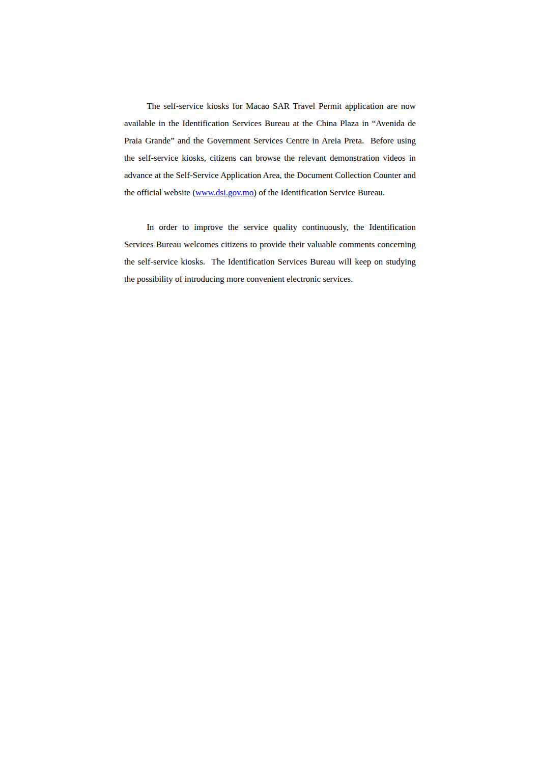The self-service kiosks for Macao SAR Travel Permit application are now available in the Identification Services Bureau at the China Plaza in “Avenida de Praia Grande” and the Government Services Centre in Areia Preta. Before using the self-service kiosks, citizens can browse the relevant demonstration videos in advance at the Self-Service Application Area, the Document Collection Counter and the official website (www.dsi.gov.mo) of the Identification Service Bureau.
In order to improve the service quality continuously, the Identification Services Bureau welcomes citizens to provide their valuable comments concerning the self-service kiosks. The Identification Services Bureau will keep on studying the possibility of introducing more convenient electronic services.